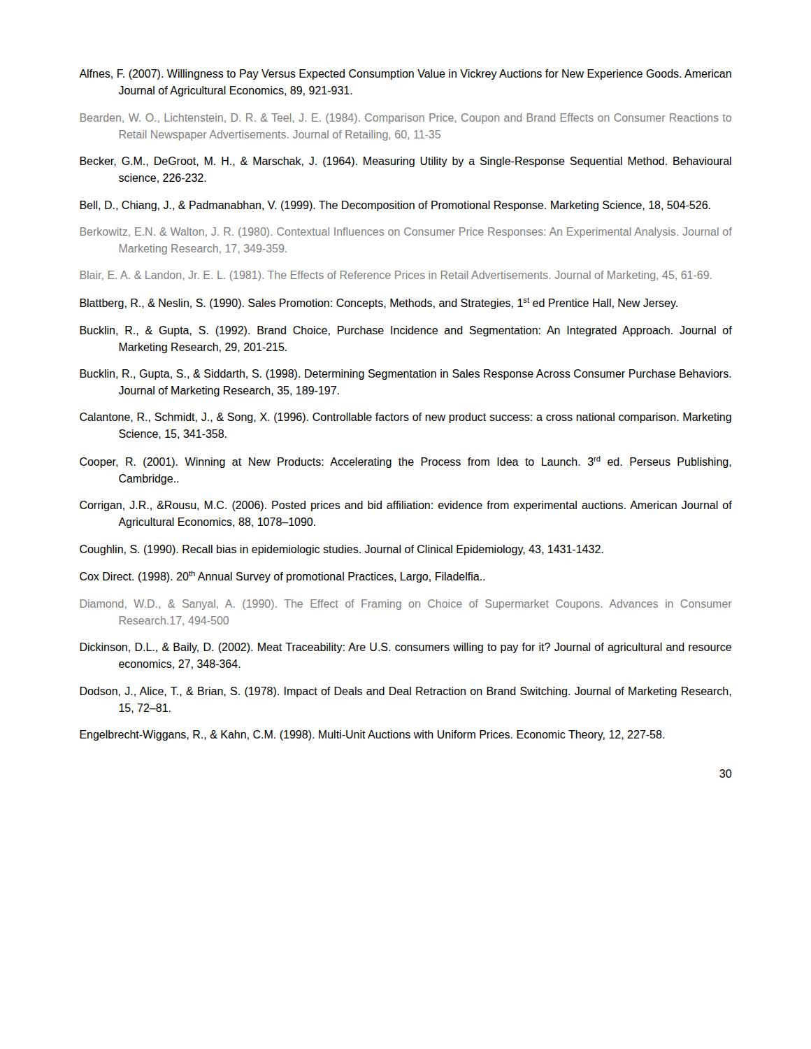Alfnes, F. (2007). Willingness to Pay Versus Expected Consumption Value in Vickrey Auctions for New Experience Goods. American Journal of Agricultural Economics, 89, 921-931.
Bearden, W. O., Lichtenstein, D. R. & Teel, J. E. (1984). Comparison Price, Coupon and Brand Effects on Consumer Reactions to Retail Newspaper Advertisements. Journal of Retailing, 60, 11-35
Becker, G.M., DeGroot, M. H., & Marschak, J. (1964). Measuring Utility by a Single-Response Sequential Method. Behavioural science, 226-232.
Bell, D., Chiang, J., & Padmanabhan, V. (1999). The Decomposition of Promotional Response. Marketing Science, 18, 504-526.
Berkowitz, E.N. & Walton, J. R. (1980). Contextual Influences on Consumer Price Responses: An Experimental Analysis. Journal of Marketing Research, 17, 349-359.
Blair, E. A. & Landon, Jr. E. L. (1981). The Effects of Reference Prices in Retail Advertisements. Journal of Marketing, 45, 61-69.
Blattberg, R., & Neslin, S. (1990). Sales Promotion: Concepts, Methods, and Strategies, 1st ed Prentice Hall, New Jersey.
Bucklin, R., & Gupta, S. (1992). Brand Choice, Purchase Incidence and Segmentation: An Integrated Approach. Journal of Marketing Research, 29, 201-215.
Bucklin, R., Gupta, S., & Siddarth, S. (1998). Determining Segmentation in Sales Response Across Consumer Purchase Behaviors. Journal of Marketing Research, 35, 189-197.
Calantone, R., Schmidt, J., & Song, X. (1996). Controllable factors of new product success: a cross national comparison. Marketing Science, 15, 341-358.
Cooper, R. (2001). Winning at New Products: Accelerating the Process from Idea to Launch. 3rd ed. Perseus Publishing, Cambridge..
Corrigan, J.R., &Rousu, M.C. (2006). Posted prices and bid affiliation: evidence from experimental auctions. American Journal of Agricultural Economics, 88, 1078–1090.
Coughlin, S. (1990). Recall bias in epidemiologic studies. Journal of Clinical Epidemiology, 43, 1431-1432.
Cox Direct. (1998). 20th Annual Survey of promotional Practices, Largo, Filadelfia..
Diamond, W.D., & Sanyal, A. (1990). The Effect of Framing on Choice of Supermarket Coupons. Advances in Consumer Research.17, 494-500
Dickinson, D.L., & Baily, D. (2002). Meat Traceability: Are U.S. consumers willing to pay for it? Journal of agricultural and resource economics, 27, 348-364.
Dodson, J., Alice, T., & Brian, S. (1978). Impact of Deals and Deal Retraction on Brand Switching. Journal of Marketing Research, 15, 72–81.
Engelbrecht-Wiggans, R., & Kahn, C.M. (1998). Multi-Unit Auctions with Uniform Prices. Economic Theory, 12, 227-58.
30